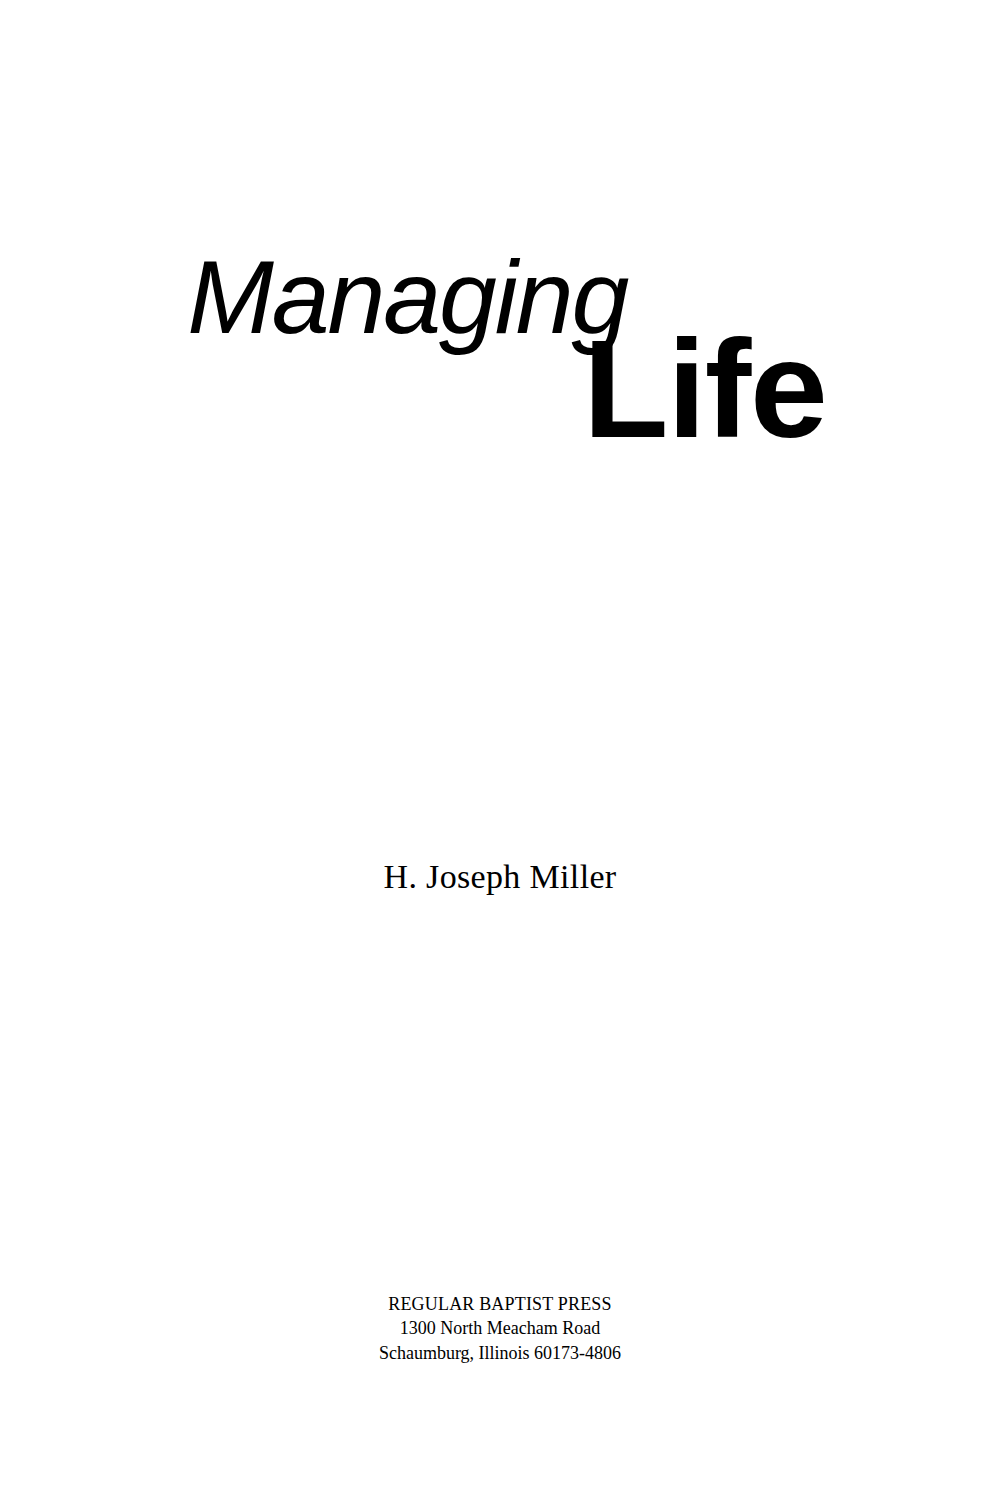Managing Life
H. Joseph Miller
REGULAR BAPTIST PRESS
1300 North Meacham Road
Schaumburg, Illinois 60173-4806